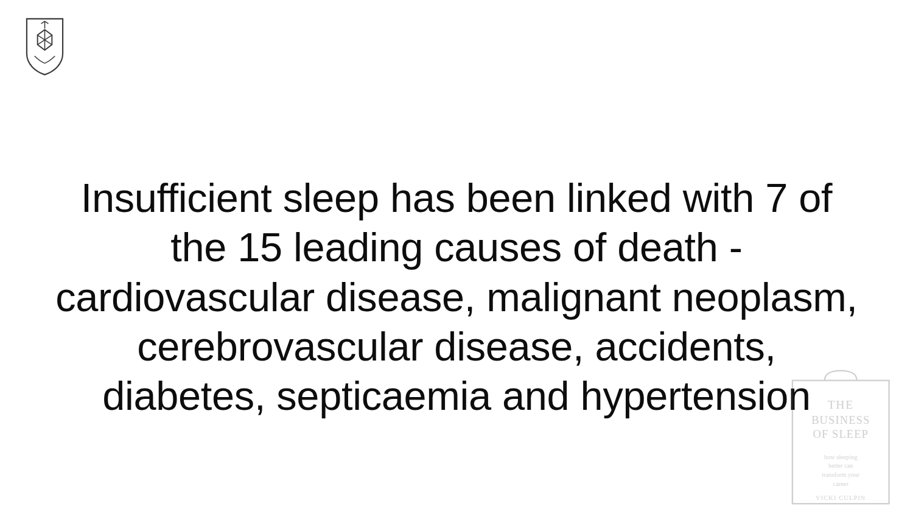Insufficient sleep has been linked with 7 of the 15 leading causes of death - cardiovascular disease, malignant neoplasm, cerebrovascular disease, accidents, diabetes, septicaemia and hypertension
THE BUSINESS OF SLEEP how sleeping better can transform your career VICKI CULPIN